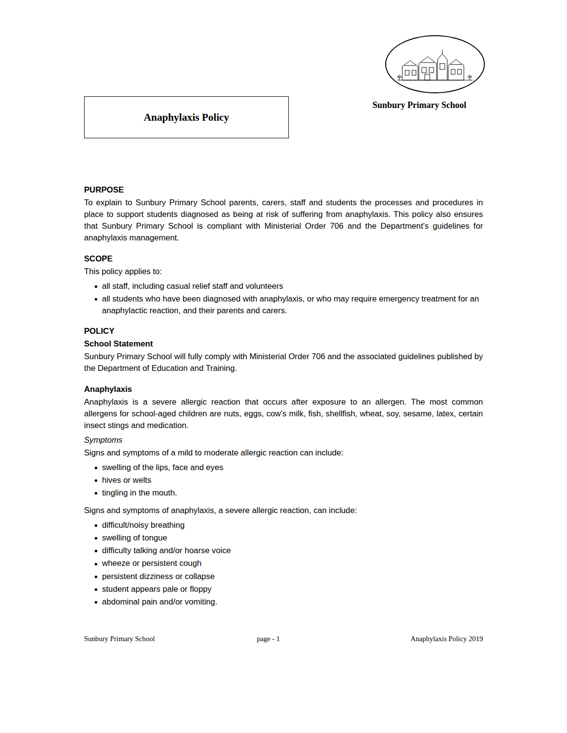Sunbury Primary School
Anaphylaxis Policy
Purpose
To explain to Sunbury Primary School parents, carers, staff and students the processes and procedures in place to support students diagnosed as being at risk of suffering from anaphylaxis. This policy also ensures that Sunbury Primary School is compliant with Ministerial Order 706 and the Department's guidelines for anaphylaxis management.
Scope
This policy applies to:
all staff, including casual relief staff and volunteers
all students who have been diagnosed with anaphylaxis, or who may require emergency treatment for an anaphylactic reaction, and their parents and carers.
Policy
School Statement
Sunbury Primary School will fully comply with Ministerial Order 706 and the associated guidelines published by the Department of Education and Training.
Anaphylaxis
Anaphylaxis is a severe allergic reaction that occurs after exposure to an allergen. The most common allergens for school-aged children are nuts, eggs, cow's milk, fish, shellfish, wheat, soy, sesame, latex, certain insect stings and medication.
Symptoms
Signs and symptoms of a mild to moderate allergic reaction can include:
swelling of the lips, face and eyes
hives or welts
tingling in the mouth.
Signs and symptoms of anaphylaxis, a severe allergic reaction, can include:
difficult/noisy breathing
swelling of tongue
difficulty talking and/or hoarse voice
wheeze or persistent cough
persistent dizziness or collapse
student appears pale or floppy
abdominal pain and/or vomiting.
Sunbury Primary School page - 1 Anaphylaxis Policy 2019